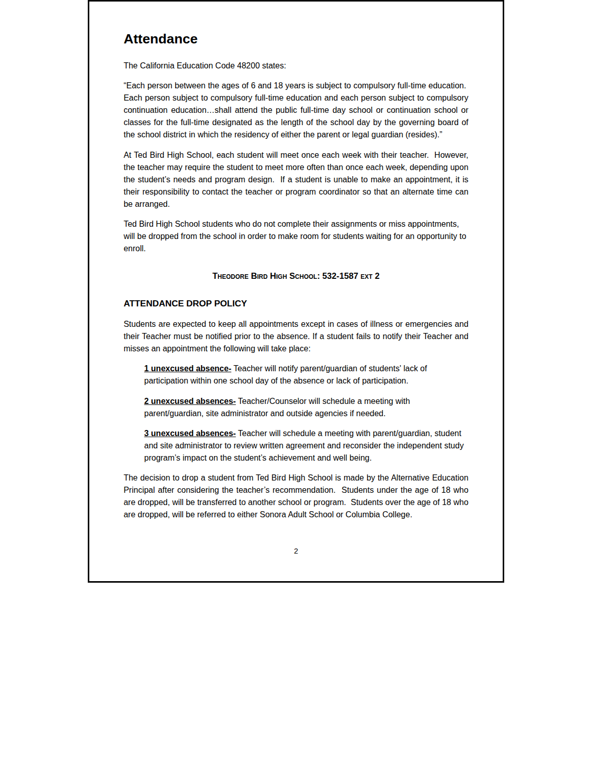Attendance
The California Education Code 48200 states:
“Each person between the ages of 6 and 18 years is subject to compulsory full-time education. Each person subject to compulsory full-time education and each person subject to compulsory continuation education…shall attend the public full-time day school or continuation school or classes for the full-time designated as the length of the school day by the governing board of the school district in which the residency of either the parent or legal guardian (resides).”
At Ted Bird High School, each student will meet once each week with their teacher. However, the teacher may require the student to meet more often than once each week, depending upon the student’s needs and program design. If a student is unable to make an appointment, it is their responsibility to contact the teacher or program coordinator so that an alternate time can be arranged.
Ted Bird High School students who do not complete their assignments or miss appointments, will be dropped from the school in order to make room for students waiting for an opportunity to enroll.
Theodore Bird High School: 532-1587 ext 2
Attendance Drop Policy
Students are expected to keep all appointments except in cases of illness or emergencies and their Teacher must be notified prior to the absence. If a student fails to notify their Teacher and misses an appointment the following will take place:
1 unexcused absence- Teacher will notify parent/guardian of students' lack of participation within one school day of the absence or lack of participation.
2 unexcused absences- Teacher/Counselor will schedule a meeting with parent/guardian, site administrator and outside agencies if needed.
3 unexcused absences- Teacher will schedule a meeting with parent/guardian, student and site administrator to review written agreement and reconsider the independent study program’s impact on the student’s achievement and well being.
The decision to drop a student from Ted Bird High School is made by the Alternative Education Principal after considering the teacher’s recommendation. Students under the age of 18 who are dropped, will be transferred to another school or program. Students over the age of 18 who are dropped, will be referred to either Sonora Adult School or Columbia College.
2